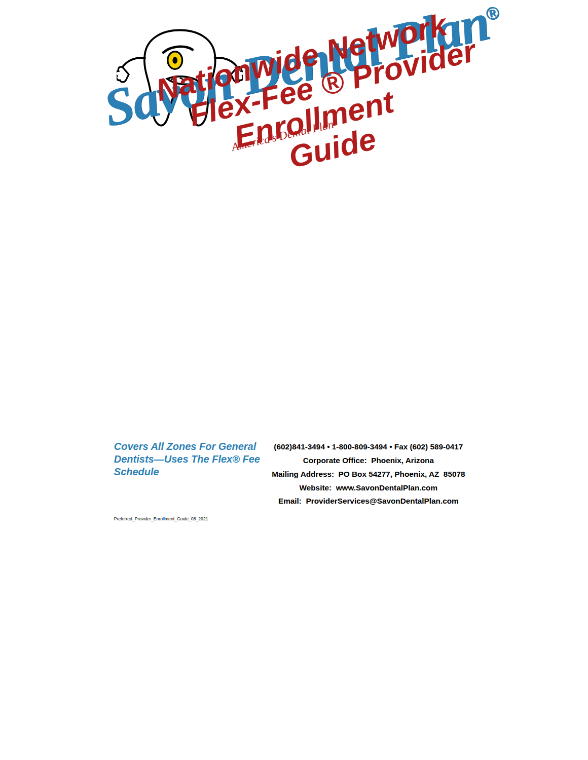Savon Dental Plan®
America’s Dental Plan
Nationwide Network Flex-Fee ® Provider Enrollment Guide
Covers All Zones For General Dentists—Uses The Flex® Fee Schedule
(602)841-3494 • 1-800-809-3494 • Fax (602) 589-0417
Corporate Office: Phoenix, Arizona
Mailing Address: PO Box 54277, Phoenix, AZ 85078
Website: www.SavonDentalPlan.com
Email: ProviderServices@SavonDentalPlan.com
Preferred_Provider_Enrollment_Guide_08_2021